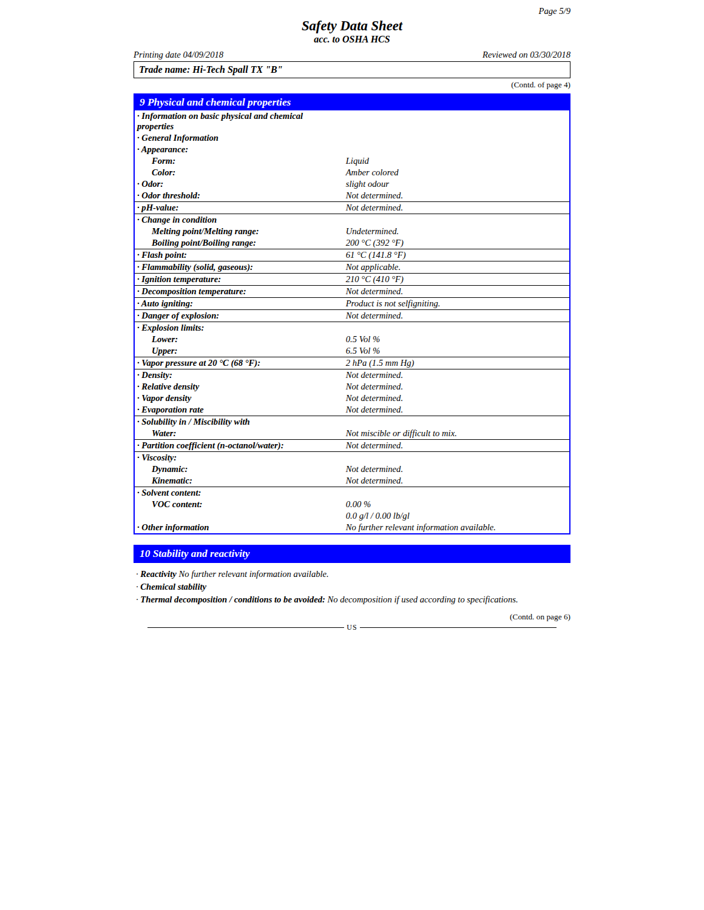Page 5/9
Safety Data Sheet
acc. to OSHA HCS
Printing date 04/09/2018
Reviewed on 03/30/2018
Trade name: Hi-Tech Spall TX "B"
(Contd. of page 4)
9 Physical and chemical properties
| · Information on basic physical and chemical properties | |
| · General Information | |
| · Appearance: | |
| Form: | Liquid |
| Color: | Amber colored |
| · Odor: | slight odour |
| · Odor threshold: | Not determined. |
| · pH-value: | Not determined. |
| · Change in condition | |
| Melting point/Melting range: | Undetermined. |
| Boiling point/Boiling range: | 200 °C (392 °F) |
| · Flash point: | 61 °C (141.8 °F) |
| · Flammability (solid, gaseous): | Not applicable. |
| · Ignition temperature: | 210 °C (410 °F) |
| · Decomposition temperature: | Not determined. |
| · Auto igniting: | Product is not selfigniting. |
| · Danger of explosion: | Not determined. |
| · Explosion limits: | |
| Lower: | 0.5 Vol % |
| Upper: | 6.5 Vol % |
| · Vapor pressure at 20 °C (68 °F): | 2 hPa (1.5 mm Hg) |
| · Density: | Not determined. |
| · Relative density | Not determined. |
| · Vapor density | Not determined. |
| · Evaporation rate | Not determined. |
| · Solubility in / Miscibility with | |
| Water: | Not miscible or difficult to mix. |
| · Partition coefficient (n-octanol/water): | Not determined. |
| · Viscosity: | |
| Dynamic: | Not determined. |
| Kinematic: | Not determined. |
| · Solvent content: | |
| VOC content: | 0.00 % |
| | 0.0 g/l / 0.00 lb/gl |
| · Other information | No further relevant information available. |
10 Stability and reactivity
· Reactivity No further relevant information available.
· Chemical stability
· Thermal decomposition / conditions to be avoided: No decomposition if used according to specifications.
(Contd. on page 6)
US